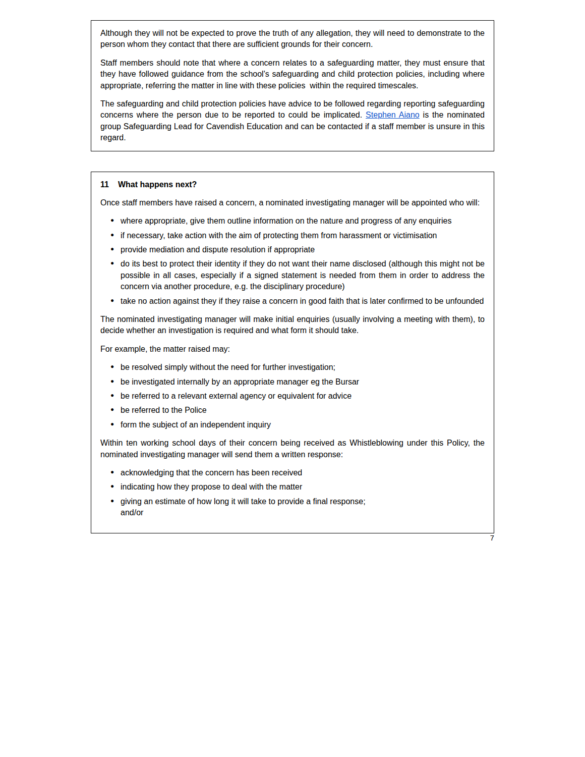Although they will not be expected to prove the truth of any allegation, they will need to demonstrate to the person whom they contact that there are sufficient grounds for their concern.
Staff members should note that where a concern relates to a safeguarding matter, they must ensure that they have followed guidance from the school's safeguarding and child protection policies, including where appropriate, referring the matter in line with these policies within the required timescales.
The safeguarding and child protection policies have advice to be followed regarding reporting safeguarding concerns where the person due to be reported to could be implicated. Stephen Aiano is the nominated group Safeguarding Lead for Cavendish Education and can be contacted if a staff member is unsure in this regard.
11 What happens next?
Once staff members have raised a concern, a nominated investigating manager will be appointed who will:
where appropriate, give them outline information on the nature and progress of any enquiries
if necessary, take action with the aim of protecting them from harassment or victimisation
provide mediation and dispute resolution if appropriate
do its best to protect their identity if they do not want their name disclosed (although this might not be possible in all cases, especially if a signed statement is needed from them in order to address the concern via another procedure, e.g. the disciplinary procedure)
take no action against they if they raise a concern in good faith that is later confirmed to be unfounded
The nominated investigating manager will make initial enquiries (usually involving a meeting with them), to decide whether an investigation is required and what form it should take.
For example, the matter raised may:
be resolved simply without the need for further investigation;
be investigated internally by an appropriate manager eg the Bursar
be referred to a relevant external agency or equivalent for advice
be referred to the Police
form the subject of an independent inquiry
Within ten working school days of their concern being received as Whistleblowing under this Policy, the nominated investigating manager will send them a written response:
acknowledging that the concern has been received
indicating how they propose to deal with the matter
giving an estimate of how long it will take to provide a final response;
and/or
7